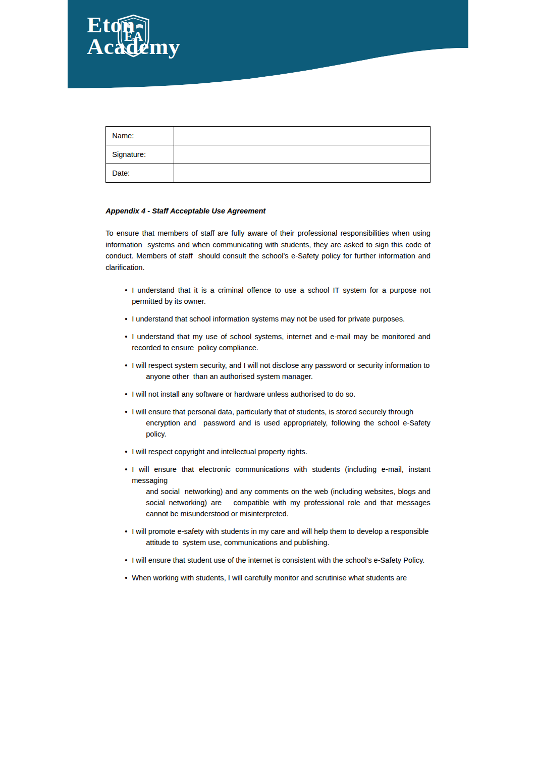EA
Eton
Academy
| Name: | |
| Signature: | |
| Date: | |
Appendix 4 - Staff Acceptable Use Agreement
To ensure that members of staff are fully aware of their professional responsibilities when using information systems and when communicating with students, they are asked to sign this code of conduct. Members of staff should consult the school's e-Safety policy for further information and clarification.
I understand that it is a criminal offence to use a school IT system for a purpose not permitted by its owner.
I understand that school information systems may not be used for private purposes.
I understand that my use of school systems, internet and e-mail may be monitored and recorded to ensure policy compliance.
I will respect system security, and I will not disclose any password or security information to anyone other than an authorised system manager.
I will not install any software or hardware unless authorised to do so.
I will ensure that personal data, particularly that of students, is stored securely through encryption and password and is used appropriately, following the school e-Safety policy.
I will respect copyright and intellectual property rights.
I will ensure that electronic communications with students (including e-mail, instant messaging and social networking) and any comments on the web (including websites, blogs and social networking) are compatible with my professional role and that messages cannot be misunderstood or misinterpreted.
I will promote e-safety with students in my care and will help them to develop a responsible attitude to system use, communications and publishing.
I will ensure that student use of the internet is consistent with the school's e-Safety Policy.
When working with students, I will carefully monitor and scrutinise what students are